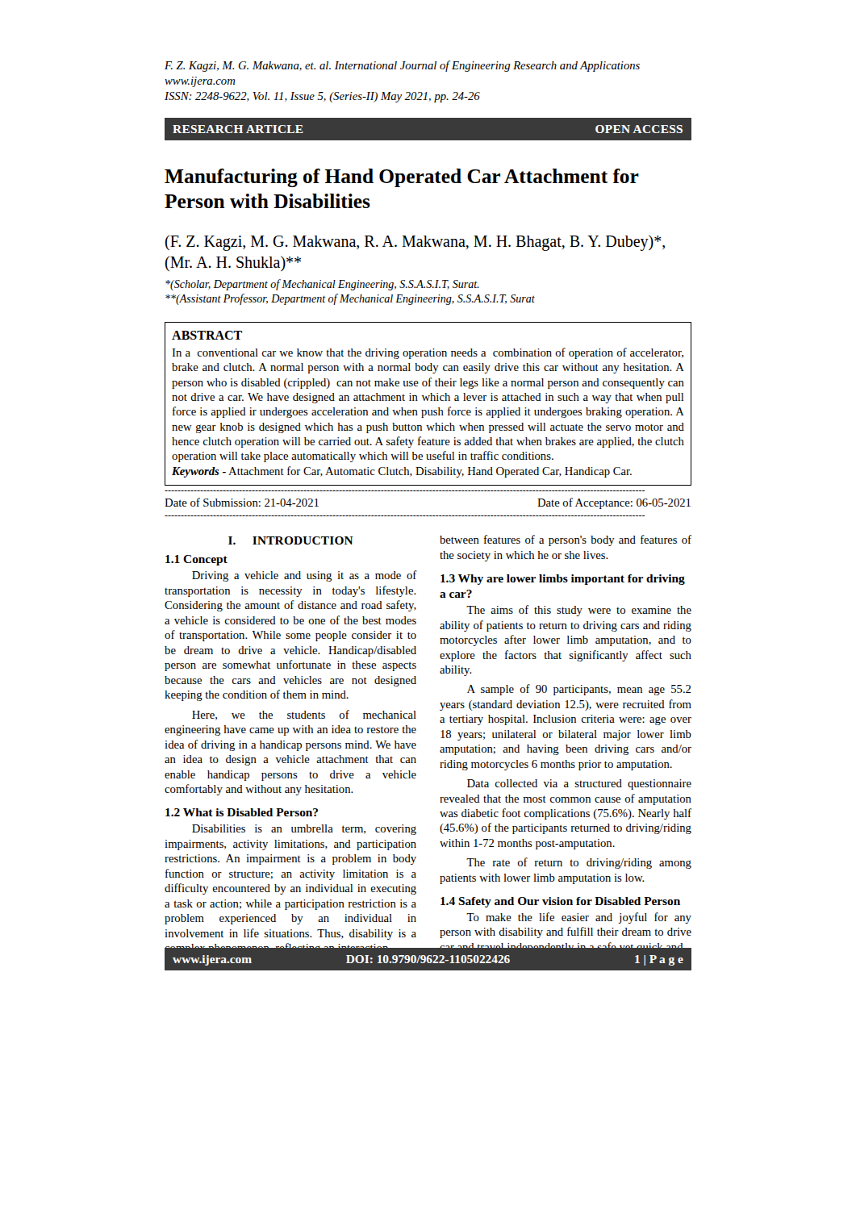F. Z. Kagzi, M. G. Makwana, et. al. International Journal of Engineering Research and Applications
www.ijera.com
ISSN: 2248-9622, Vol. 11, Issue 5, (Series-II) May 2021, pp. 24-26
RESEARCH ARTICLE OPEN ACCESS
Manufacturing of Hand Operated Car Attachment for Person with Disabilities
(F. Z. Kagzi, M. G. Makwana, R. A. Makwana, M. H. Bhagat, B. Y. Dubey)*, (Mr. A. H. Shukla)**
*(Scholar, Department of Mechanical Engineering, S.S.A.S.I.T, Surat.
**(Assistant Professor, Department of Mechanical Engineering, S.S.A.S.I.T, Surat
ABSTRACT
In a conventional car we know that the driving operation needs a combination of operation of accelerator, brake and clutch. A normal person with a normal body can easily drive this car without any hesitation. A person who is disabled (crippled) can not make use of their legs like a normal person and consequently can not drive a car. We have designed an attachment in which a lever is attached in such a way that when pull force is applied ir undergoes acceleration and when push force is applied it undergoes braking operation. A new gear knob is designed which has a push button which when pressed will actuate the servo motor and hence clutch operation will be carried out. A safety feature is added that when brakes are applied, the clutch operation will take place automatically which will be useful in traffic conditions.
Keywords - Attachment for Car, Automatic Clutch, Disability, Hand Operated Car, Handicap Car.
-----------------------------------------------------------------------------------------------------------------------------------------------------
Date of Submission: 21-04-2021 Date of Acceptance: 06-05-2021
-----------------------------------------------------------------------------------------------------------------------------------------------------
I. INTRODUCTION
1.1 Concept
Driving a vehicle and using it as a mode of transportation is necessity in today's lifestyle. Considering the amount of distance and road safety, a vehicle is considered to be one of the best modes of transportation. While some people consider it to be dream to drive a vehicle. Handicap/disabled person are somewhat unfortunate in these aspects because the cars and vehicles are not designed keeping the condition of them in mind.
Here, we the students of mechanical engineering have came up with an idea to restore the idea of driving in a handicap persons mind. We have an idea to design a vehicle attachment that can enable handicap persons to drive a vehicle comfortably and without any hesitation.
1.2 What is Disabled Person?
Disabilities is an umbrella term, covering impairments, activity limitations, and participation restrictions. An impairment is a problem in body function or structure; an activity limitation is a difficulty encountered by an individual in executing a task or action; while a participation restriction is a problem experienced by an individual in involvement in life situations. Thus, disability is a complex phenomenon, reflecting an interaction
between features of a person's body and features of the society in which he or she lives.
1.3 Why are lower limbs important for driving a car?
The aims of this study were to examine the ability of patients to return to driving cars and riding motorcycles after lower limb amputation, and to explore the factors that significantly affect such ability.
A sample of 90 participants, mean age 55.2 years (standard deviation 12.5), were recruited from a tertiary hospital. Inclusion criteria were: age over 18 years; unilateral or bilateral major lower limb amputation; and having been driving cars and/or riding motorcycles 6 months prior to amputation.
Data collected via a structured questionnaire revealed that the most common cause of amputation was diabetic foot complications (75.6%). Nearly half (45.6%) of the participants returned to driving/riding within 1-72 months post-amputation.
The rate of return to driving/riding among patients with lower limb amputation is low.
1.4 Safety and Our vision for Disabled Person
To make the life easier and joyful for any person with disability and fulfill their dream to drive car and travel independently in a safe yet quick and
www.ijera.com DOI: 10.9790/9622-1105022426 1 | P a g e